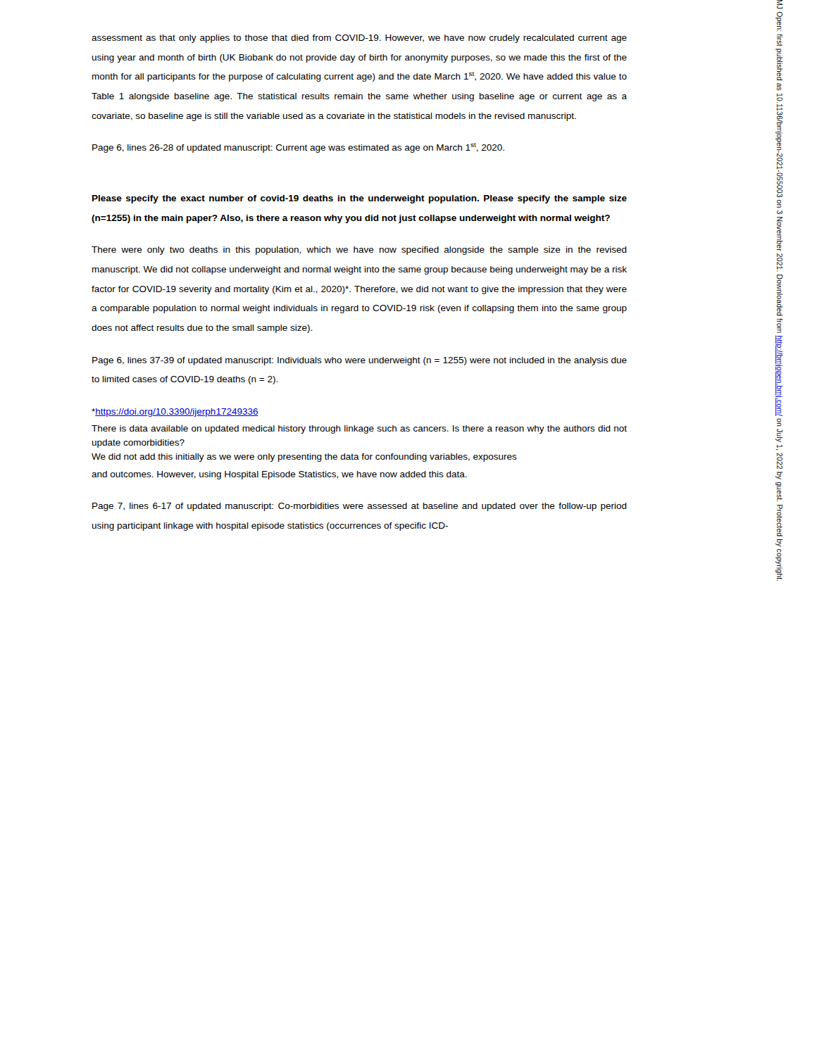assessment as that only applies to those that died from COVID-19. However, we have now crudely recalculated current age using year and month of birth (UK Biobank do not provide day of birth for anonymity purposes, so we made this the first of the month for all participants for the purpose of calculating current age) and the date March 1st, 2020. We have added this value to Table 1 alongside baseline age. The statistical results remain the same whether using baseline age or current age as a covariate, so baseline age is still the variable used as a covariate in the statistical models in the revised manuscript.
Page 6, lines 26-28 of updated manuscript: Current age was estimated as age on March 1st, 2020.
Please specify the exact number of covid-19 deaths in the underweight population. Please specify the sample size (n=1255) in the main paper? Also, is there a reason why you did not just collapse underweight with normal weight?
There were only two deaths in this population, which we have now specified alongside the sample size in the revised manuscript. We did not collapse underweight and normal weight into the same group because being underweight may be a risk factor for COVID-19 severity and mortality (Kim et al., 2020)*. Therefore, we did not want to give the impression that they were a comparable population to normal weight individuals in regard to COVID-19 risk (even if collapsing them into the same group does not affect results due to the small sample size).
Page 6, lines 37-39 of updated manuscript: Individuals who were underweight (n = 1255) were not included in the analysis due to limited cases of COVID-19 deaths (n = 2).
*https://doi.org/10.3390/ijerph17249336
There is data available on updated medical history through linkage such as cancers. Is there a reason why the authors did not update comorbidities?
We did not add this initially as we were only presenting the data for confounding variables, exposures
and outcomes. However, using Hospital Episode Statistics, we have now added this data.
Page 7, lines 6-17 of updated manuscript: Co-morbidities were assessed at baseline and updated over the follow-up period using participant linkage with hospital episode statistics (occurrences of specific ICD-
BMJ Open: first published as 10.1136/bmjopen-2021-055003 on 3 November 2021. Downloaded from http://bmjopen.bmj.com/ on July 1, 2022 by guest. Protected by copyright.